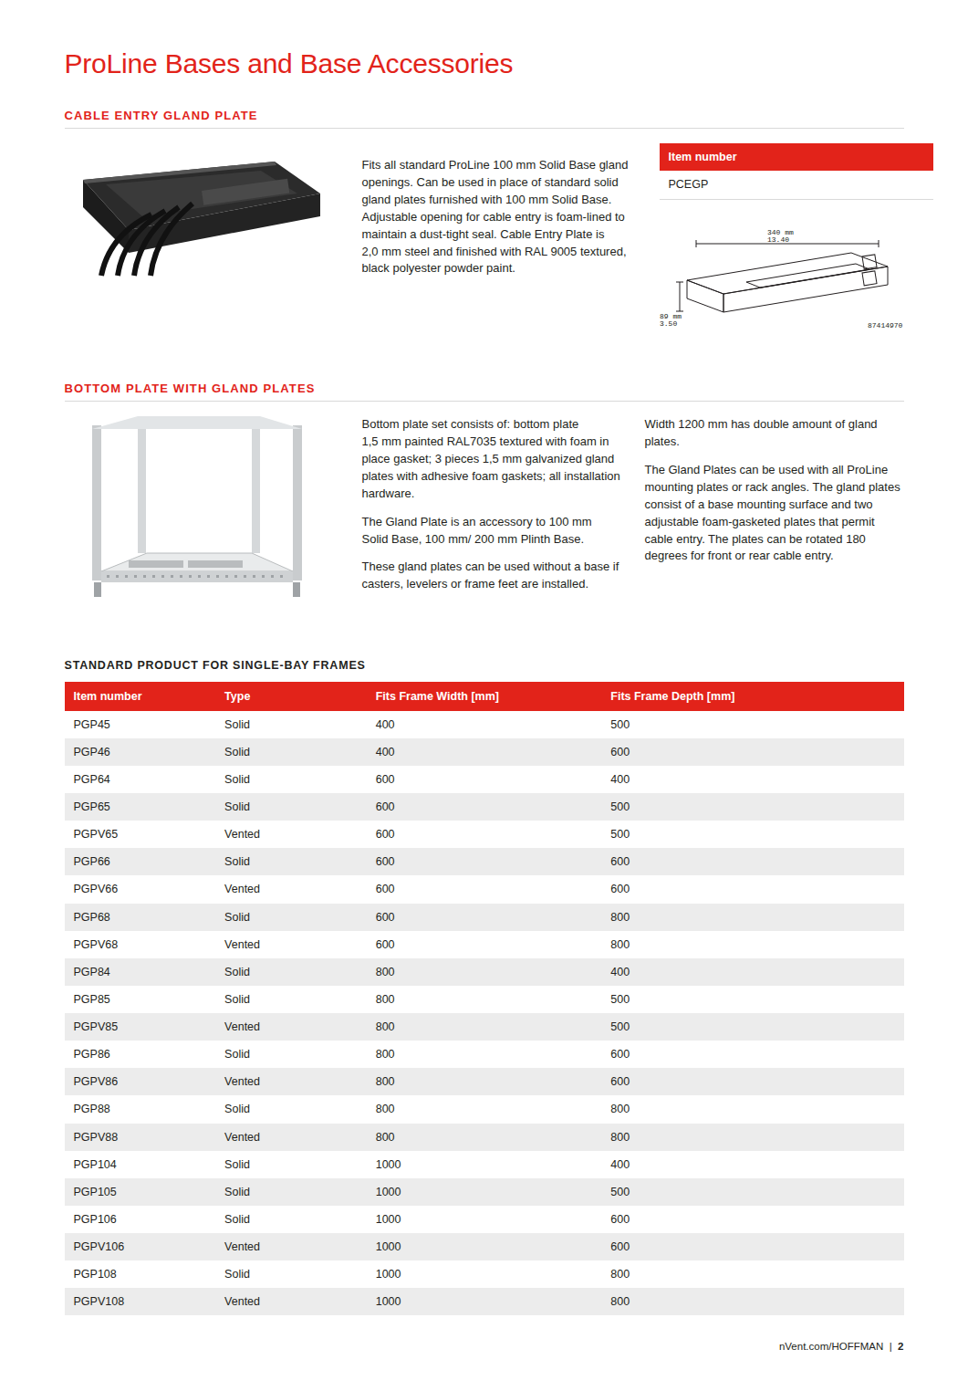ProLine Bases and Base Accessories
Cable Entry Gland Plate
Fits all standard ProLine 100 mm Solid Base gland openings. Can be used in place of standard solid gland plates furnished with 100 mm Solid Base. Adjustable opening for cable entry is foam-lined to maintain a dust-tight seal. Cable Entry Plate is 2,0 mm steel and finished with RAL 9005 textured, black polyester powder paint.
Item number
PCEGP
340 mm 13.40 89 mm 3.50 87414970
Bottom Plate with Gland Plates
Bottom plate set consists of: bottom plate 1,5 mm painted RAL7035 textured with foam in place gasket; 3 pieces 1,5 mm galvanized gland plates with adhesive foam gaskets; all installation hardware.
The Gland Plate is an accessory to 100 mm Solid Base, 100 mm/ 200 mm Plinth Base.
These gland plates can be used without a base if casters, levelers or frame feet are installed.
Width 1200 mm has double amount of gland plates.
The Gland Plates can be used with all ProLine mounting plates or rack angles. The gland plates consist of a base mounting surface and two adjustable foam-gasketed plates that permit cable entry. The plates can be rotated 180 degrees for front or rear cable entry.
Standard Product for Single-Bay Frames
| Item number | Type | Fits Frame Width [mm] | Fits Frame Depth [mm] |
| --- | --- | --- | --- |
| PGP45 | Solid | 400 | 500 |
| PGP46 | Solid | 400 | 600 |
| PGP64 | Solid | 600 | 400 |
| PGP65 | Solid | 600 | 500 |
| PGPV65 | Vented | 600 | 500 |
| PGP66 | Solid | 600 | 600 |
| PGPV66 | Vented | 600 | 600 |
| PGP68 | Solid | 600 | 800 |
| PGPV68 | Vented | 600 | 800 |
| PGP84 | Solid | 800 | 400 |
| PGP85 | Solid | 800 | 500 |
| PGPV85 | Vented | 800 | 500 |
| PGP86 | Solid | 800 | 600 |
| PGPV86 | Vented | 800 | 600 |
| PGP88 | Solid | 800 | 800 |
| PGPV88 | Vented | 800 | 800 |
| PGP104 | Solid | 1000 | 400 |
| PGP105 | Solid | 1000 | 500 |
| PGP106 | Solid | 1000 | 600 |
| PGPV106 | Vented | 1000 | 600 |
| PGP108 | Solid | 1000 | 800 |
| PGPV108 | Vented | 1000 | 800 |
nVent.com/HOFFMAN | 2